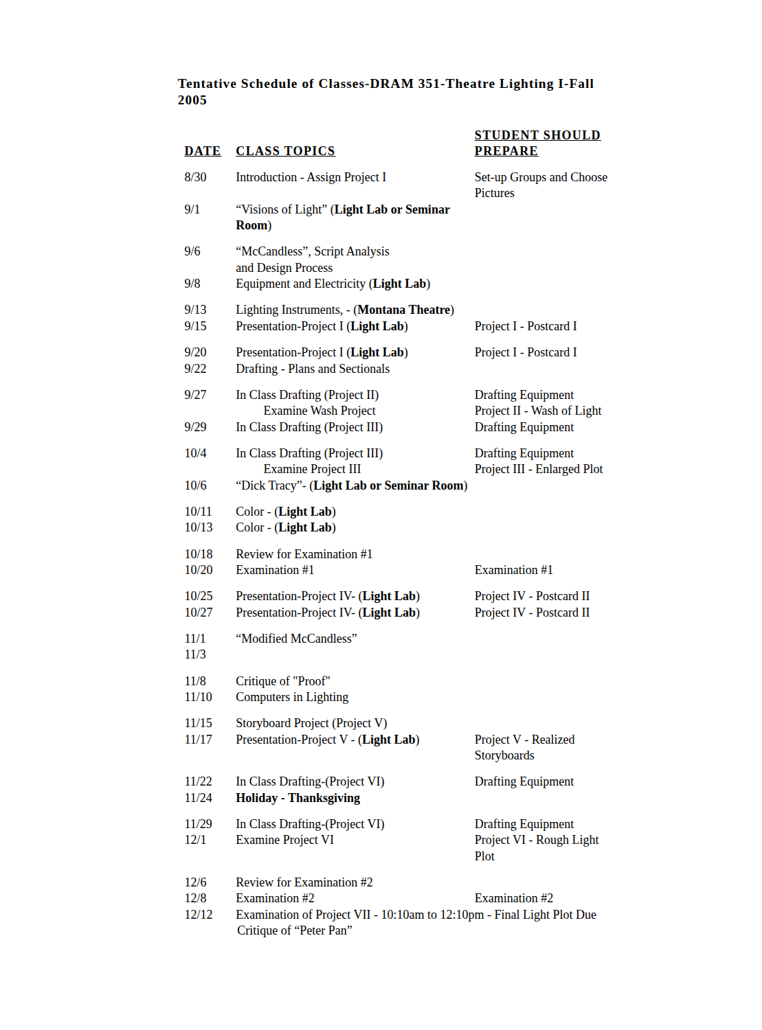Tentative Schedule of Classes-DRAM 351-Theatre Lighting I-Fall 2005
| DATE | CLASS TOPICS | STUDENT SHOULD PREPARE |
| --- | --- | --- |
| 8/30 | Introduction - Assign Project I | Set-up Groups and Choose Pictures |
| 9/1 | “Visions of Light” ( Light Lab or Seminar Room ) | |
| 9/6 | “McCandless”, Script Analysis | |
| | and Design Process | |
| 9/8 | Equipment and Electricity ( Light Lab ) | |
| 9/13 | Lighting Instruments, - ( Montana Theatre ) | |
| 9/15 | Presentation-Project I ( Light Lab ) | Project I - Postcard I |
| 9/20 | Presentation-Project I ( Light Lab ) | Project I - Postcard I |
| 9/22 | Drafting - Plans and Sectionals | |
| 9/27 | In Class Drafting (Project II) | Drafting Equipment |
| | Examine Wash Project | Project II - Wash of Light |
| 9/29 | In Class Drafting (Project III) | Drafting Equipment |
| 10/4 | In Class Drafting (Project III) | Drafting Equipment |
| | Examine Project III | Project III - Enlarged Plot |
| 10/6 | “Dick Tracy”- ( Light Lab or Seminar Room ) | |
| 10/11 | Color - ( Light Lab ) | |
| 10/13 | Color - ( Light Lab ) | |
| 10/18 | Review for Examination #1 | |
| 10/20 | Examination #1 | Examination #1 |
| 10/25 | Presentation-Project IV- ( Light Lab ) | Project IV - Postcard II |
| 10/27 | Presentation-Project IV- ( Light Lab ) | Project IV - Postcard II |
| 11/1 | “Modified McCandless” | |
| 11/3 | | |
| 11/8 | Critique of "Proof" | |
| 11/10 | Computers in Lighting | |
| 11/15 | Storyboard Project (Project V) | |
| 11/17 | Presentation-Project V - ( Light Lab ) | Project V - Realized Storyboards |
| 11/22 | In Class Drafting-(Project VI) | Drafting Equipment |
| 11/24 | Holiday - Thanksgiving | |
| 11/29 | In Class Drafting-(Project VI) | Drafting Equipment |
| 12/1 | Examine Project VI | Project VI - Rough Light Plot |
| 12/6 | Review for Examination #2 | |
| 12/8 | Examination #2 | Examination #2 |
| 12/12 | Examination of Project VII - 10:10am to 12:10pm - Final Light Plot Due Critique of “Peter Pan” |